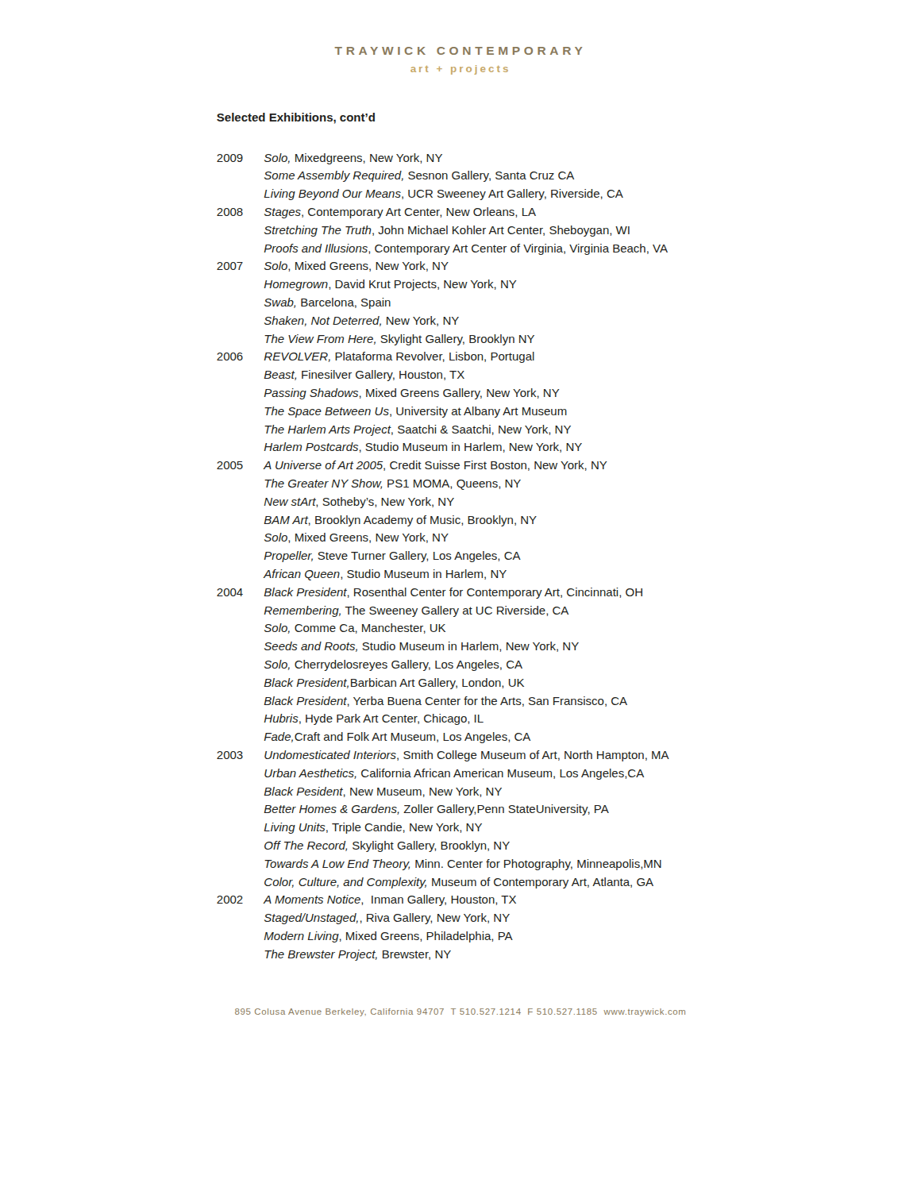Traywick Contemporary
art + projects
Selected Exhibitions, cont’d
| 2009 | Solo, Mixedgreens, New York, NY Some Assembly Required, Sesnon Gallery, Santa Cruz CA Living Beyond Our Means , UCR Sweeney Art Gallery, Riverside, CA |
| 2008 | Stages , Contemporary Art Center, New Orleans, LA Stretching The Truth , John Michael Kohler Art Center, Sheboygan, WI Proofs and Illusions , Contemporary Art Center of Virginia, Virginia Beach, VA |
| 2007 | Solo , Mixed Greens, New York, NY Homegrown , David Krut Projects, New York, NY Swab, Barcelona, Spain Shaken, Not Deterred, New York, NY The View From Here, Skylight Gallery, Brooklyn NY |
| 2006 | REVOLVER, Plataforma Revolver, Lisbon, Portugal Beast, Finesilver Gallery, Houston, TX Passing Shadows , Mixed Greens Gallery, New York, NY The Space Between Us , University at Albany Art Museum The Harlem Arts Project , Saatchi & Saatchi, New York, NY Harlem Postcards , Studio Museum in Harlem, New York, NY |
| 2005 | A Universe of Art 2005 , Credit Suisse First Boston, New York, NY The Greater NY Show, PS1 MOMA, Queens, NY New stArt , Sotheby’s, New York, NY BAM Art , Brooklyn Academy of Music, Brooklyn, NY Solo , Mixed Greens, New York, NY Propeller, Steve Turner Gallery, Los Angeles, CA African Queen , Studio Museum in Harlem, NY |
| 2004 | Black President , Rosenthal Center for Contemporary Art, Cincinnati, OH Remembering, The Sweeney Gallery at UC Riverside, CA Solo, Comme Ca, Manchester, UK Seeds and Roots, Studio Museum in Harlem, New York, NY Solo, Cherrydelosreyes Gallery, Los Angeles, CA Black President, Barbican Art Gallery, London, UK Black President , Yerba Buena Center for the Arts, San Fransisco, CA Hubris , Hyde Park Art Center, Chicago, IL Fade, Craft and Folk Art Museum, Los Angeles, CA |
| 2003 | Undomesticated Interiors , Smith College Museum of Art, North Hampton, MA Urban Aesthetics, California African American Museum, Los Angeles,CA Black Pesident , New Museum, New York, NY Better Homes & Gardens, Zoller Gallery,Penn StateUniversity, PA Living Units , Triple Candie, New York, NY Off The Record, Skylight Gallery, Brooklyn, NY Towards A Low End Theory, Minn. Center for Photography, Minneapolis,MN Color, Culture, and Complexity, Museum of Contemporary Art, Atlanta, GA |
| 2002 | A Moments Notice , Inman Gallery, Houston, TX Staged/Unstaged, , Riva Gallery, New York, NY Modern Living , Mixed Greens, Philadelphia, PA The Brewster Project, Brewster, NY |
895 Colusa Avenue Berkeley, California 94707 T 510.527.1214 F 510.527.1185 www.traywick.com